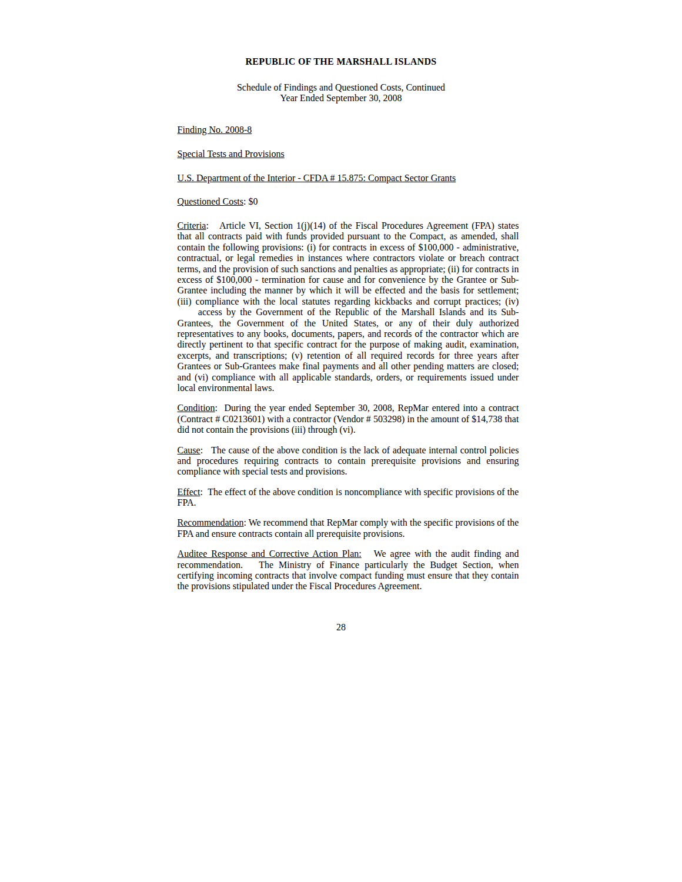REPUBLIC OF THE MARSHALL ISLANDS
Schedule of Findings and Questioned Costs, Continued
Year Ended September 30, 2008
Finding No. 2008-8
Special Tests and Provisions
U.S. Department of the Interior - CFDA # 15.875: Compact Sector Grants
Questioned Costs: $0
Criteria: Article VI, Section 1(j)(14) of the Fiscal Procedures Agreement (FPA) states that all contracts paid with funds provided pursuant to the Compact, as amended, shall contain the following provisions: (i) for contracts in excess of $100,000 - administrative, contractual, or legal remedies in instances where contractors violate or breach contract terms, and the provision of such sanctions and penalties as appropriate; (ii) for contracts in excess of $100,000 - termination for cause and for convenience by the Grantee or Sub-Grantee including the manner by which it will be effected and the basis for settlement; (iii) compliance with the local statutes regarding kickbacks and corrupt practices; (iv) access by the Government of the Republic of the Marshall Islands and its Sub-Grantees, the Government of the United States, or any of their duly authorized representatives to any books, documents, papers, and records of the contractor which are directly pertinent to that specific contract for the purpose of making audit, examination, excerpts, and transcriptions; (v) retention of all required records for three years after Grantees or Sub-Grantees make final payments and all other pending matters are closed; and (vi) compliance with all applicable standards, orders, or requirements issued under local environmental laws.
Condition: During the year ended September 30, 2008, RepMar entered into a contract (Contract # C0213601) with a contractor (Vendor # 503298) in the amount of $14,738 that did not contain the provisions (iii) through (vi).
Cause: The cause of the above condition is the lack of adequate internal control policies and procedures requiring contracts to contain prerequisite provisions and ensuring compliance with special tests and provisions.
Effect: The effect of the above condition is noncompliance with specific provisions of the FPA.
Recommendation: We recommend that RepMar comply with the specific provisions of the FPA and ensure contracts contain all prerequisite provisions.
Auditee Response and Corrective Action Plan: We agree with the audit finding and recommendation. The Ministry of Finance particularly the Budget Section, when certifying incoming contracts that involve compact funding must ensure that they contain the provisions stipulated under the Fiscal Procedures Agreement.
28